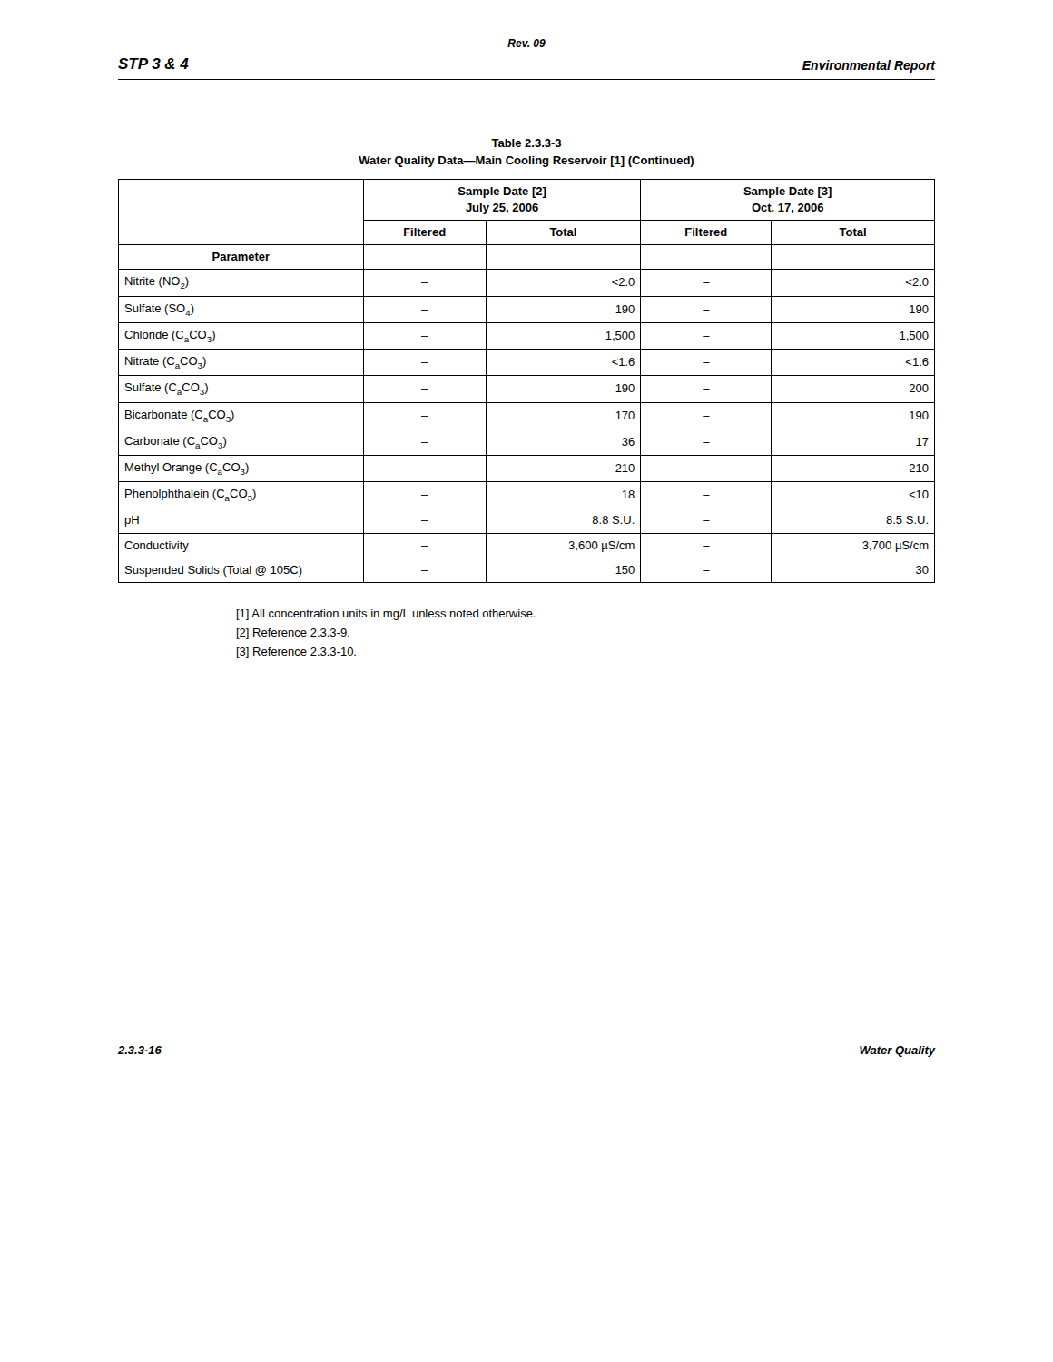Rev. 09
STP 3 & 4
Environmental Report
Table 2.3.3-3
Water Quality Data—Main Cooling Reservoir [1] (Continued)
| | Sample Date [2] July 25, 2006 | Sample Date [3] Oct. 17, 2006 |
| --- | --- | --- |
| Filtered | Total | Filtered | Total |
| Parameter | | | | |
| Nitrite (NO 2 ) | – | <2.0 | – | <2.0 |
| Sulfate (SO 4 ) | – | 190 | – | 190 |
| Chloride (C a CO 3 ) | – | 1,500 | – | 1,500 |
| Nitrate (C a CO 3 ) | – | <1.6 | – | <1.6 |
| Sulfate (C a CO 3 ) | – | 190 | – | 200 |
| Bicarbonate (C a CO 3 ) | – | 170 | – | 190 |
| Carbonate (C a CO 3 ) | – | 36 | – | 17 |
| Methyl Orange (C a CO 3 ) | – | 210 | – | 210 |
| Phenolphthalein (C a CO 3 ) | – | 18 | – | <10 |
| pH | – | 8.8 S.U. | – | 8.5 S.U. |
| Conductivity | – | 3,600 µS/cm | – | 3,700 µS/cm |
| Suspended Solids (Total @ 105C) | – | 150 | – | 30 |
[1] All concentration units in mg/L unless noted otherwise.
[2] Reference 2.3.3-9.
[3] Reference 2.3.3-10.
2.3.3-16
Water Quality